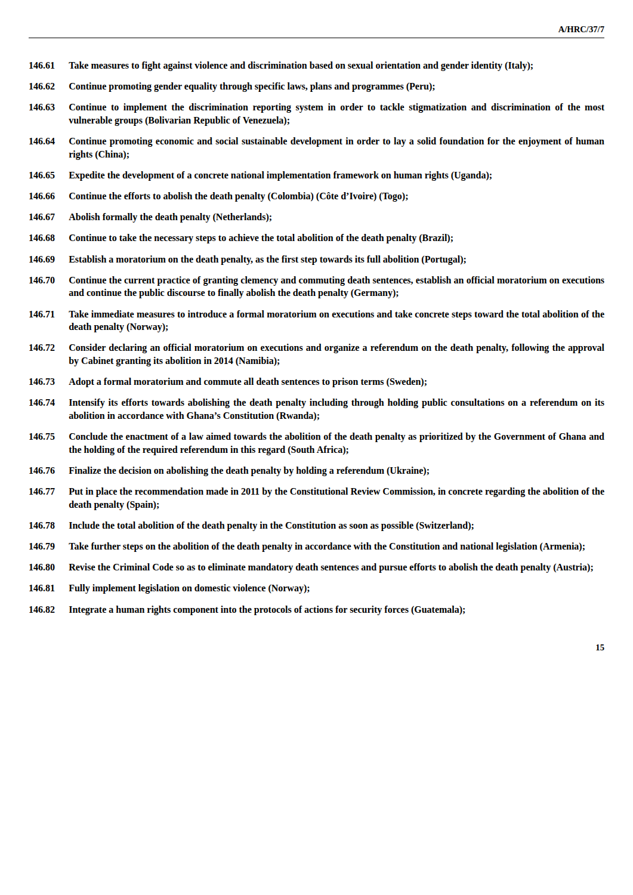A/HRC/37/7
146.61
Take measures to fight against violence and discrimination based on sexual orientation and gender identity (Italy);
146.62
Continue promoting gender equality through specific laws, plans and programmes (Peru);
146.63
Continue to implement the discrimination reporting system in order to tackle stigmatization and discrimination of the most vulnerable groups (Bolivarian Republic of Venezuela);
146.64
Continue promoting economic and social sustainable development in order to lay a solid foundation for the enjoyment of human rights (China);
146.65
Expedite the development of a concrete national implementation framework on human rights (Uganda);
146.66
Continue the efforts to abolish the death penalty (Colombia) (Côte d’Ivoire) (Togo);
146.67
Abolish formally the death penalty (Netherlands);
146.68
Continue to take the necessary steps to achieve the total abolition of the death penalty (Brazil);
146.69
Establish a moratorium on the death penalty, as the first step towards its full abolition (Portugal);
146.70
Continue the current practice of granting clemency and commuting death sentences, establish an official moratorium on executions and continue the public discourse to finally abolish the death penalty (Germany);
146.71
Take immediate measures to introduce a formal moratorium on executions and take concrete steps toward the total abolition of the death penalty (Norway);
146.72
Consider declaring an official moratorium on executions and organize a referendum on the death penalty, following the approval by Cabinet granting its abolition in 2014 (Namibia);
146.73
Adopt a formal moratorium and commute all death sentences to prison terms (Sweden);
146.74
Intensify its efforts towards abolishing the death penalty including through holding public consultations on a referendum on its abolition in accordance with Ghana’s Constitution (Rwanda);
146.75
Conclude the enactment of a law aimed towards the abolition of the death penalty as prioritized by the Government of Ghana and the holding of the required referendum in this regard (South Africa);
146.76
Finalize the decision on abolishing the death penalty by holding a referendum (Ukraine);
146.77
Put in place the recommendation made in 2011 by the Constitutional Review Commission, in concrete regarding the abolition of the death penalty (Spain);
146.78
Include the total abolition of the death penalty in the Constitution as soon as possible (Switzerland);
146.79
Take further steps on the abolition of the death penalty in accordance with the Constitution and national legislation (Armenia);
146.80
Revise the Criminal Code so as to eliminate mandatory death sentences and pursue efforts to abolish the death penalty (Austria);
146.81
Fully implement legislation on domestic violence (Norway);
146.82
Integrate a human rights component into the protocols of actions for security forces (Guatemala);
15